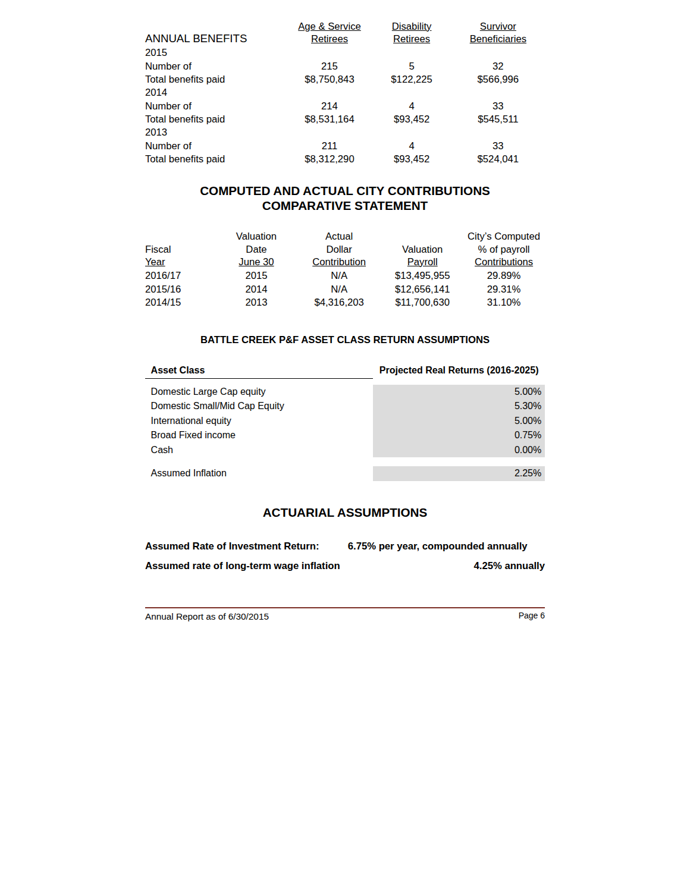| ANNUAL BENEFITS | Age & Service Retirees | Disability Retirees | Survivor Beneficiaries |
| 2015 | | | |
| Number of | 215 | 5 | 32 |
| Total benefits paid | $8,750,843 | $122,225 | $566,996 |
| 2014 | | | |
| Number of | 214 | 4 | 33 |
| Total benefits paid | $8,531,164 | $93,452 | $545,511 |
| 2013 | | | |
| Number of | 211 | 4 | 33 |
| Total benefits paid | $8,312,290 | $93,452 | $524,041 |
COMPUTED AND ACTUAL CITY CONTRIBUTIONS COMPARATIVE STATEMENT
| | Valuation | Actual | | City’s Computed |
| Fiscal | Date | Dollar | Valuation | % of payroll |
| Year | June 30 | Contribution | Payroll | Contributions |
| 2016/17 | 2015 | N/A | $13,495,955 | 29.89% |
| 2015/16 | 2014 | N/A | $12,656,141 | 29.31% |
| 2014/15 | 2013 | $4,316,203 | $11,700,630 | 31.10% |
BATTLE CREEK P&F ASSET CLASS RETURN ASSUMPTIONS
| Asset Class | Projected Real Returns (2016-2025) |
| --- | --- |
| Domestic Large Cap equity | 5.00% |
| Domestic Small/Mid Cap Equity | 5.30% |
| International equity | 5.00% |
| Broad Fixed income | 0.75% |
| Cash | 0.00% |
| Assumed Inflation | 2.25% |
ACTUARIAL ASSUMPTIONS
| Assumed Rate of Investment Return: | 6.75% per year, compounded annually |
| Assumed rate of long-term wage inflation | 4.25% annually |
Annual Report as of 6/30/2015
Page 6